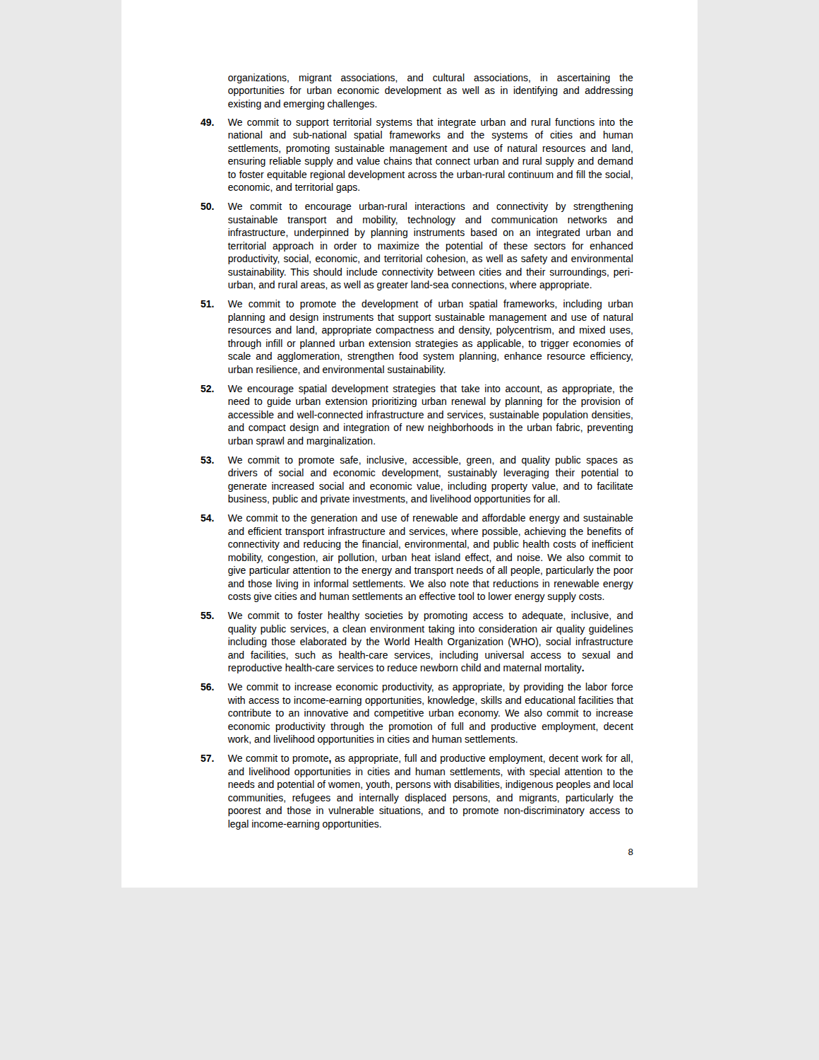organizations, migrant associations, and cultural associations, in ascertaining the opportunities for urban economic development as well as in identifying and addressing existing and emerging challenges.
49. We commit to support territorial systems that integrate urban and rural functions into the national and sub-national spatial frameworks and the systems of cities and human settlements, promoting sustainable management and use of natural resources and land, ensuring reliable supply and value chains that connect urban and rural supply and demand to foster equitable regional development across the urban-rural continuum and fill the social, economic, and territorial gaps.
50. We commit to encourage urban-rural interactions and connectivity by strengthening sustainable transport and mobility, technology and communication networks and infrastructure, underpinned by planning instruments based on an integrated urban and territorial approach in order to maximize the potential of these sectors for enhanced productivity, social, economic, and territorial cohesion, as well as safety and environmental sustainability. This should include connectivity between cities and their surroundings, peri-urban, and rural areas, as well as greater land-sea connections, where appropriate.
51. We commit to promote the development of urban spatial frameworks, including urban planning and design instruments that support sustainable management and use of natural resources and land, appropriate compactness and density, polycentrism, and mixed uses, through infill or planned urban extension strategies as applicable, to trigger economies of scale and agglomeration, strengthen food system planning, enhance resource efficiency, urban resilience, and environmental sustainability.
52. We encourage spatial development strategies that take into account, as appropriate, the need to guide urban extension prioritizing urban renewal by planning for the provision of accessible and well-connected infrastructure and services, sustainable population densities, and compact design and integration of new neighborhoods in the urban fabric, preventing urban sprawl and marginalization.
53. We commit to promote safe, inclusive, accessible, green, and quality public spaces as drivers of social and economic development, sustainably leveraging their potential to generate increased social and economic value, including property value, and to facilitate business, public and private investments, and livelihood opportunities for all.
54. We commit to the generation and use of renewable and affordable energy and sustainable and efficient transport infrastructure and services, where possible, achieving the benefits of connectivity and reducing the financial, environmental, and public health costs of inefficient mobility, congestion, air pollution, urban heat island effect, and noise. We also commit to give particular attention to the energy and transport needs of all people, particularly the poor and those living in informal settlements. We also note that reductions in renewable energy costs give cities and human settlements an effective tool to lower energy supply costs.
55. We commit to foster healthy societies by promoting access to adequate, inclusive, and quality public services, a clean environment taking into consideration air quality guidelines including those elaborated by the World Health Organization (WHO), social infrastructure and facilities, such as health-care services, including universal access to sexual and reproductive health-care services to reduce newborn child and maternal mortality.
56. We commit to increase economic productivity, as appropriate, by providing the labor force with access to income-earning opportunities, knowledge, skills and educational facilities that contribute to an innovative and competitive urban economy. We also commit to increase economic productivity through the promotion of full and productive employment, decent work, and livelihood opportunities in cities and human settlements.
57. We commit to promote, as appropriate, full and productive employment, decent work for all, and livelihood opportunities in cities and human settlements, with special attention to the needs and potential of women, youth, persons with disabilities, indigenous peoples and local communities, refugees and internally displaced persons, and migrants, particularly the poorest and those in vulnerable situations, and to promote non-discriminatory access to legal income-earning opportunities.
8